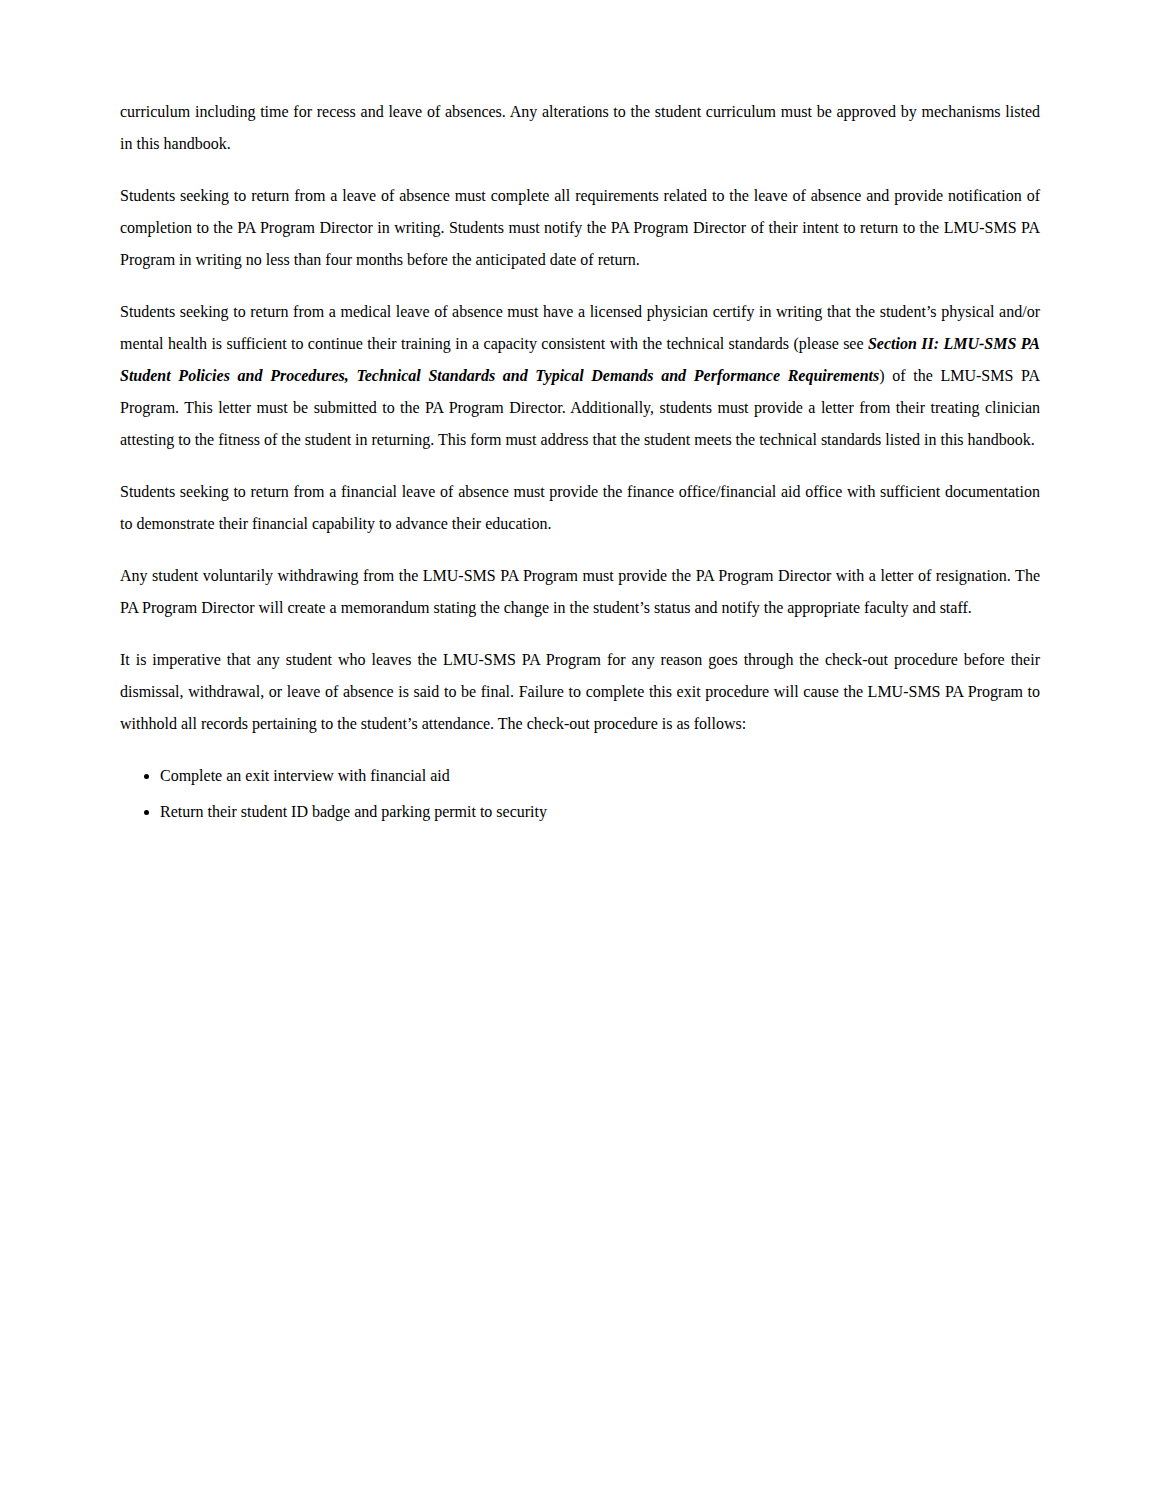curriculum including time for recess and leave of absences. Any alterations to the student curriculum must be approved by mechanisms listed in this handbook.
Students seeking to return from a leave of absence must complete all requirements related to the leave of absence and provide notification of completion to the PA Program Director in writing. Students must notify the PA Program Director of their intent to return to the LMU-SMS PA Program in writing no less than four months before the anticipated date of return.
Students seeking to return from a medical leave of absence must have a licensed physician certify in writing that the student’s physical and/or mental health is sufficient to continue their training in a capacity consistent with the technical standards (please see Section II: LMU-SMS PA Student Policies and Procedures, Technical Standards and Typical Demands and Performance Requirements) of the LMU-SMS PA Program. This letter must be submitted to the PA Program Director. Additionally, students must provide a letter from their treating clinician attesting to the fitness of the student in returning. This form must address that the student meets the technical standards listed in this handbook.
Students seeking to return from a financial leave of absence must provide the finance office/financial aid office with sufficient documentation to demonstrate their financial capability to advance their education.
Any student voluntarily withdrawing from the LMU-SMS PA Program must provide the PA Program Director with a letter of resignation. The PA Program Director will create a memorandum stating the change in the student’s status and notify the appropriate faculty and staff.
It is imperative that any student who leaves the LMU-SMS PA Program for any reason goes through the check-out procedure before their dismissal, withdrawal, or leave of absence is said to be final. Failure to complete this exit procedure will cause the LMU-SMS PA Program to withhold all records pertaining to the student’s attendance. The check-out procedure is as follows:
Complete an exit interview with financial aid
Return their student ID badge and parking permit to security